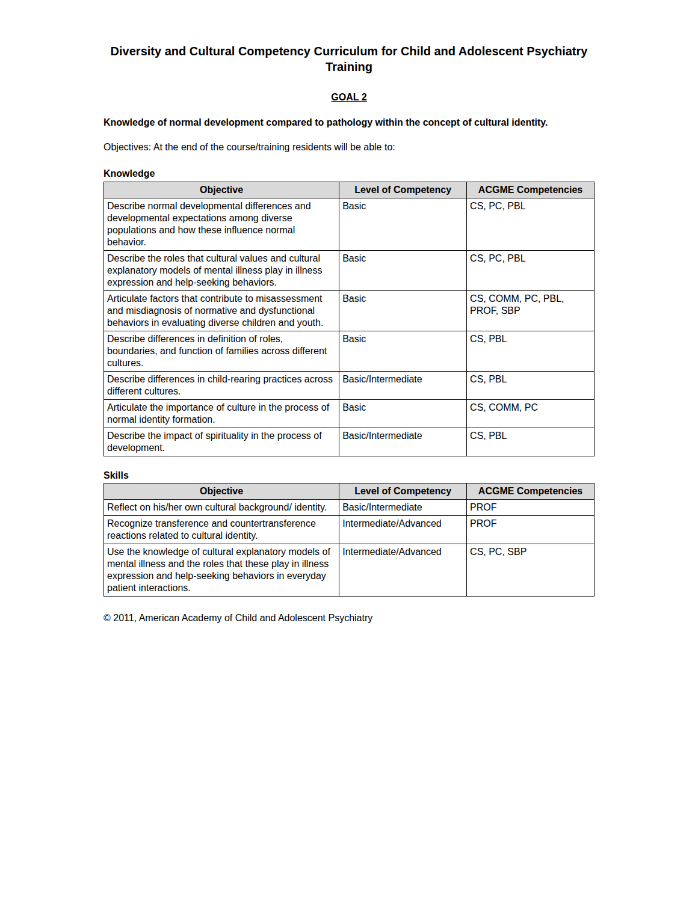Diversity and Cultural Competency Curriculum for Child and Adolescent Psychiatry Training
GOAL 2
Knowledge of normal development compared to pathology within the concept of cultural identity.
Objectives: At the end of the course/training residents will be able to:
Knowledge
| Objective | Level of Competency | ACGME Competencies |
| --- | --- | --- |
| Describe normal developmental differences and developmental expectations among diverse populations and how these influence normal behavior. | Basic | CS, PC, PBL |
| Describe the roles that cultural values and cultural explanatory models of mental illness play in illness expression and help-seeking behaviors. | Basic | CS, PC, PBL |
| Articulate factors that contribute to misassessment and misdiagnosis of normative and dysfunctional behaviors in evaluating diverse children and youth. | Basic | CS, COMM, PC, PBL, PROF, SBP |
| Describe differences in definition of roles, boundaries, and function of families across different cultures. | Basic | CS, PBL |
| Describe differences in child-rearing practices across different cultures. | Basic/Intermediate | CS, PBL |
| Articulate the importance of culture in the process of normal identity formation. | Basic | CS, COMM, PC |
| Describe the impact of spirituality in the process of development. | Basic/Intermediate | CS, PBL |
Skills
| Objective | Level of Competency | ACGME Competencies |
| --- | --- | --- |
| Reflect on his/her own cultural background/ identity. | Basic/Intermediate | PROF |
| Recognize transference and countertransference reactions related to cultural identity. | Intermediate/Advanced | PROF |
| Use the knowledge of cultural explanatory models of mental illness and the roles that these play in illness expression and help-seeking behaviors in everyday patient interactions. | Intermediate/Advanced | CS, PC, SBP |
© 2011, American Academy of Child and Adolescent Psychiatry